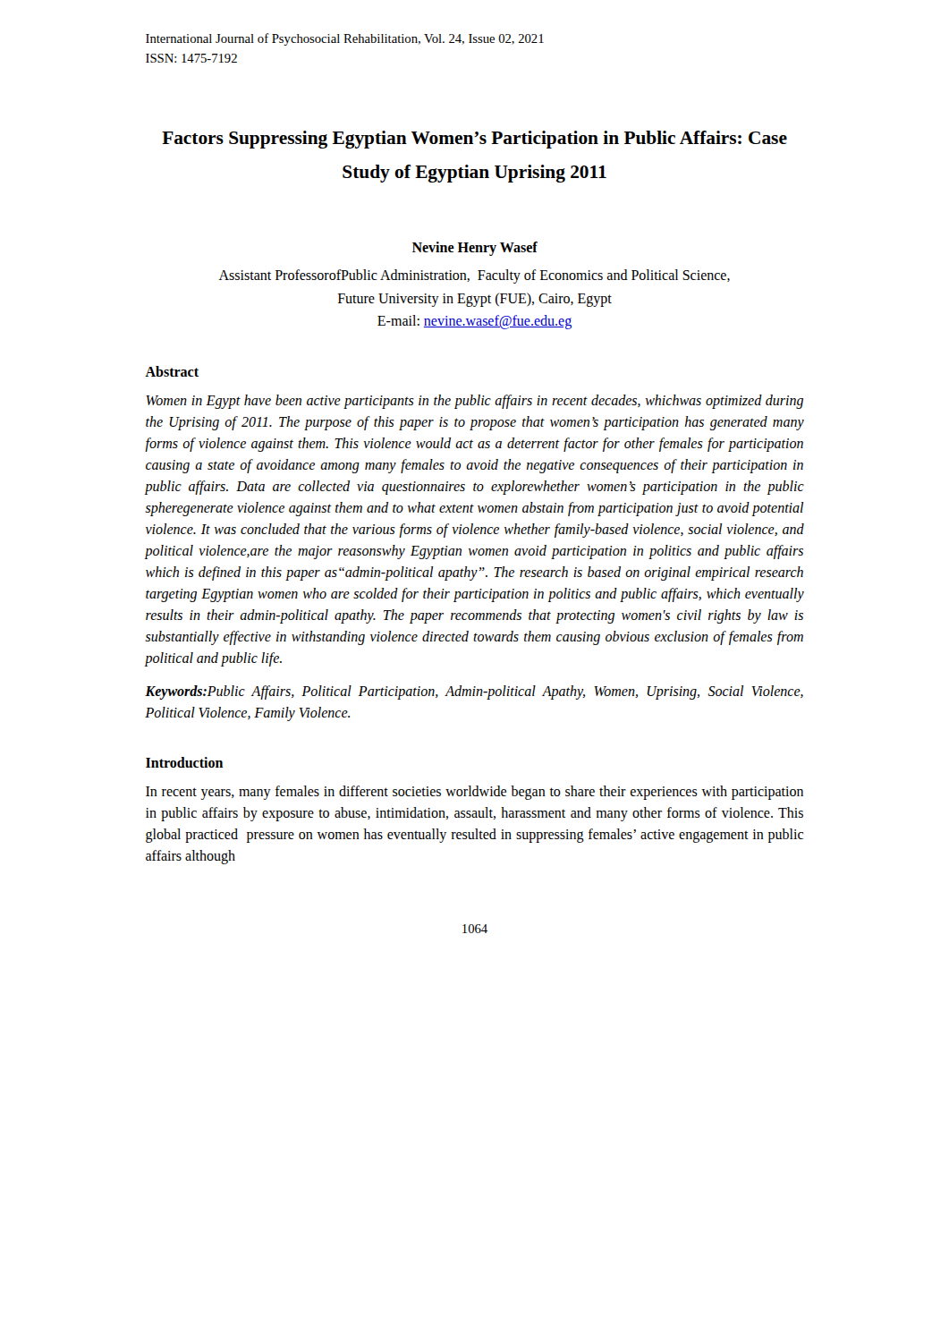International Journal of Psychosocial Rehabilitation, Vol. 24, Issue 02, 2021
ISSN: 1475-7192
Factors Suppressing Egyptian Women’s Participation in Public Affairs: Case Study of Egyptian Uprising 2011
Nevine Henry Wasef
Assistant ProfessorofPublic Administration, Faculty of Economics and Political Science,
Future University in Egypt (FUE), Cairo, Egypt
E-mail: nevine.wasef@fue.edu.eg
Abstract
Women in Egypt have been active participants in the public affairs in recent decades, whichwas optimized during the Uprising of 2011. The purpose of this paper is to propose that women’s participation has generated many forms of violence against them. This violence would act as a deterrent factor for other females for participation causing a state of avoidance among many females to avoid the negative consequences of their participation in public affairs. Data are collected via questionnaires to explorewhether women’s participation in the public spheregenerate violence against them and to what extent women abstain from participation just to avoid potential violence. It was concluded that the various forms of violence whether family-based violence, social violence, and political violence,are the major reasonswhy Egyptian women avoid participation in politics and public affairs which is defined in this paper as“admin-political apathy”. The research is based on original empirical research targeting Egyptian women who are scolded for their participation in politics and public affairs, which eventually results in their admin-political apathy. The paper recommends that protecting women's civil rights by law is substantially effective in withstanding violence directed towards them causing obvious exclusion of females from political and public life.
Keywords: Public Affairs, Political Participation, Admin-political Apathy, Women, Uprising, Social Violence, Political Violence, Family Violence.
Introduction
In recent years, many females in different societies worldwide began to share their experiences with participation in public affairs by exposure to abuse, intimidation, assault, harassment and many other forms of violence. This global practiced pressure on women has eventually resulted in suppressing females’ active engagement in public affairs although
1064